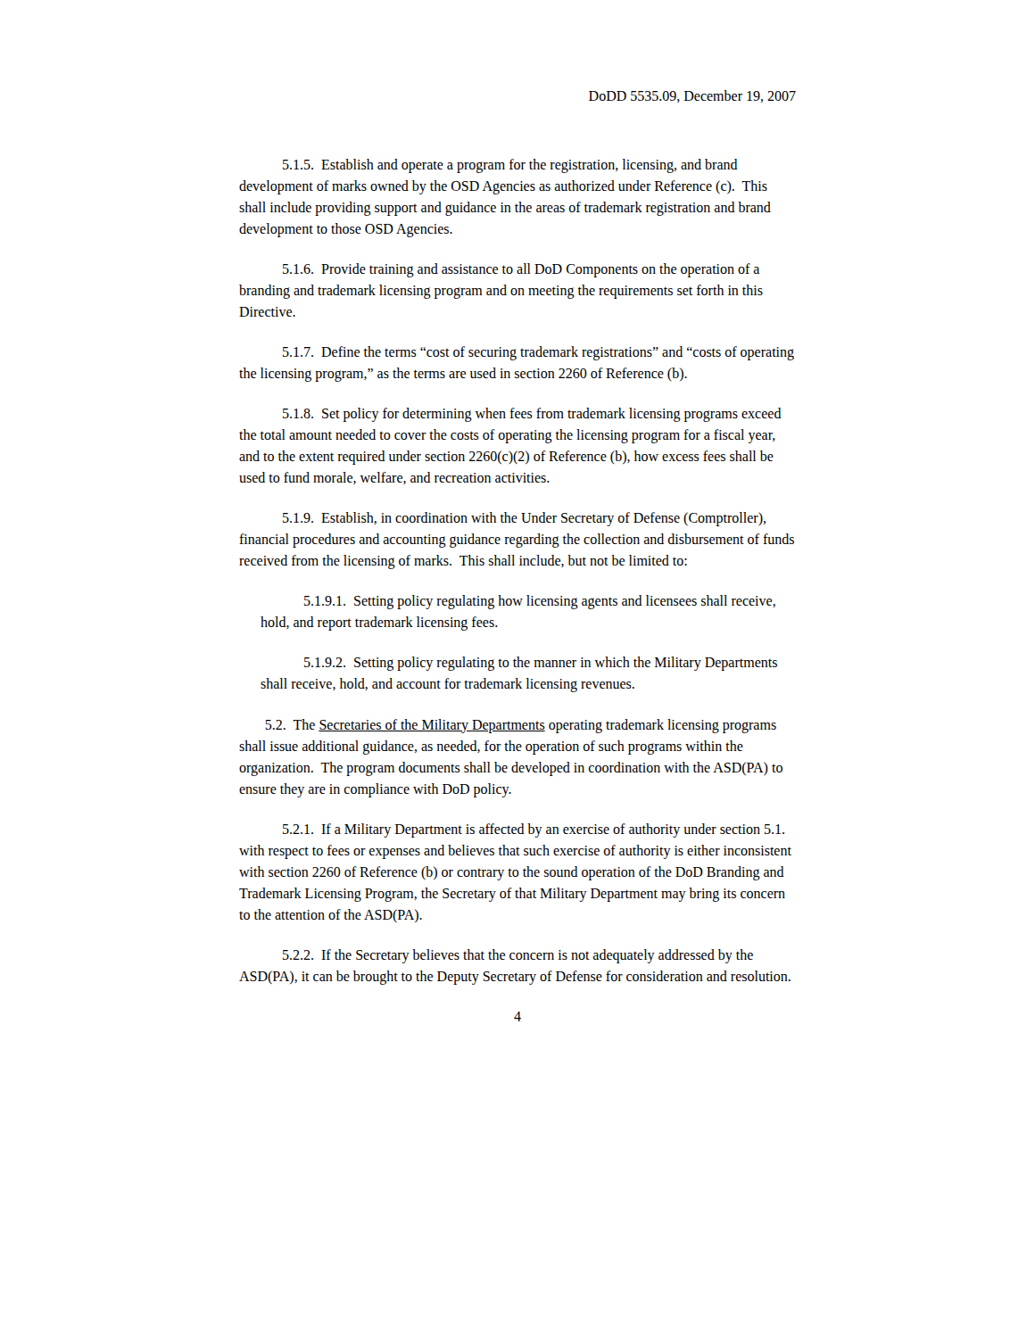DoDD 5535.09, December 19, 2007
5.1.5. Establish and operate a program for the registration, licensing, and brand development of marks owned by the OSD Agencies as authorized under Reference (c). This shall include providing support and guidance in the areas of trademark registration and brand development to those OSD Agencies.
5.1.6. Provide training and assistance to all DoD Components on the operation of a branding and trademark licensing program and on meeting the requirements set forth in this Directive.
5.1.7. Define the terms “cost of securing trademark registrations” and “costs of operating the licensing program,” as the terms are used in section 2260 of Reference (b).
5.1.8. Set policy for determining when fees from trademark licensing programs exceed the total amount needed to cover the costs of operating the licensing program for a fiscal year, and to the extent required under section 2260(c)(2) of Reference (b), how excess fees shall be used to fund morale, welfare, and recreation activities.
5.1.9. Establish, in coordination with the Under Secretary of Defense (Comptroller), financial procedures and accounting guidance regarding the collection and disbursement of funds received from the licensing of marks. This shall include, but not be limited to:
5.1.9.1. Setting policy regulating how licensing agents and licensees shall receive, hold, and report trademark licensing fees.
5.1.9.2. Setting policy regulating to the manner in which the Military Departments shall receive, hold, and account for trademark licensing revenues.
5.2. The Secretaries of the Military Departments operating trademark licensing programs shall issue additional guidance, as needed, for the operation of such programs within the organization. The program documents shall be developed in coordination with the ASD(PA) to ensure they are in compliance with DoD policy.
5.2.1. If a Military Department is affected by an exercise of authority under section 5.1. with respect to fees or expenses and believes that such exercise of authority is either inconsistent with section 2260 of Reference (b) or contrary to the sound operation of the DoD Branding and Trademark Licensing Program, the Secretary of that Military Department may bring its concern to the attention of the ASD(PA).
5.2.2. If the Secretary believes that the concern is not adequately addressed by the ASD(PA), it can be brought to the Deputy Secretary of Defense for consideration and resolution.
4